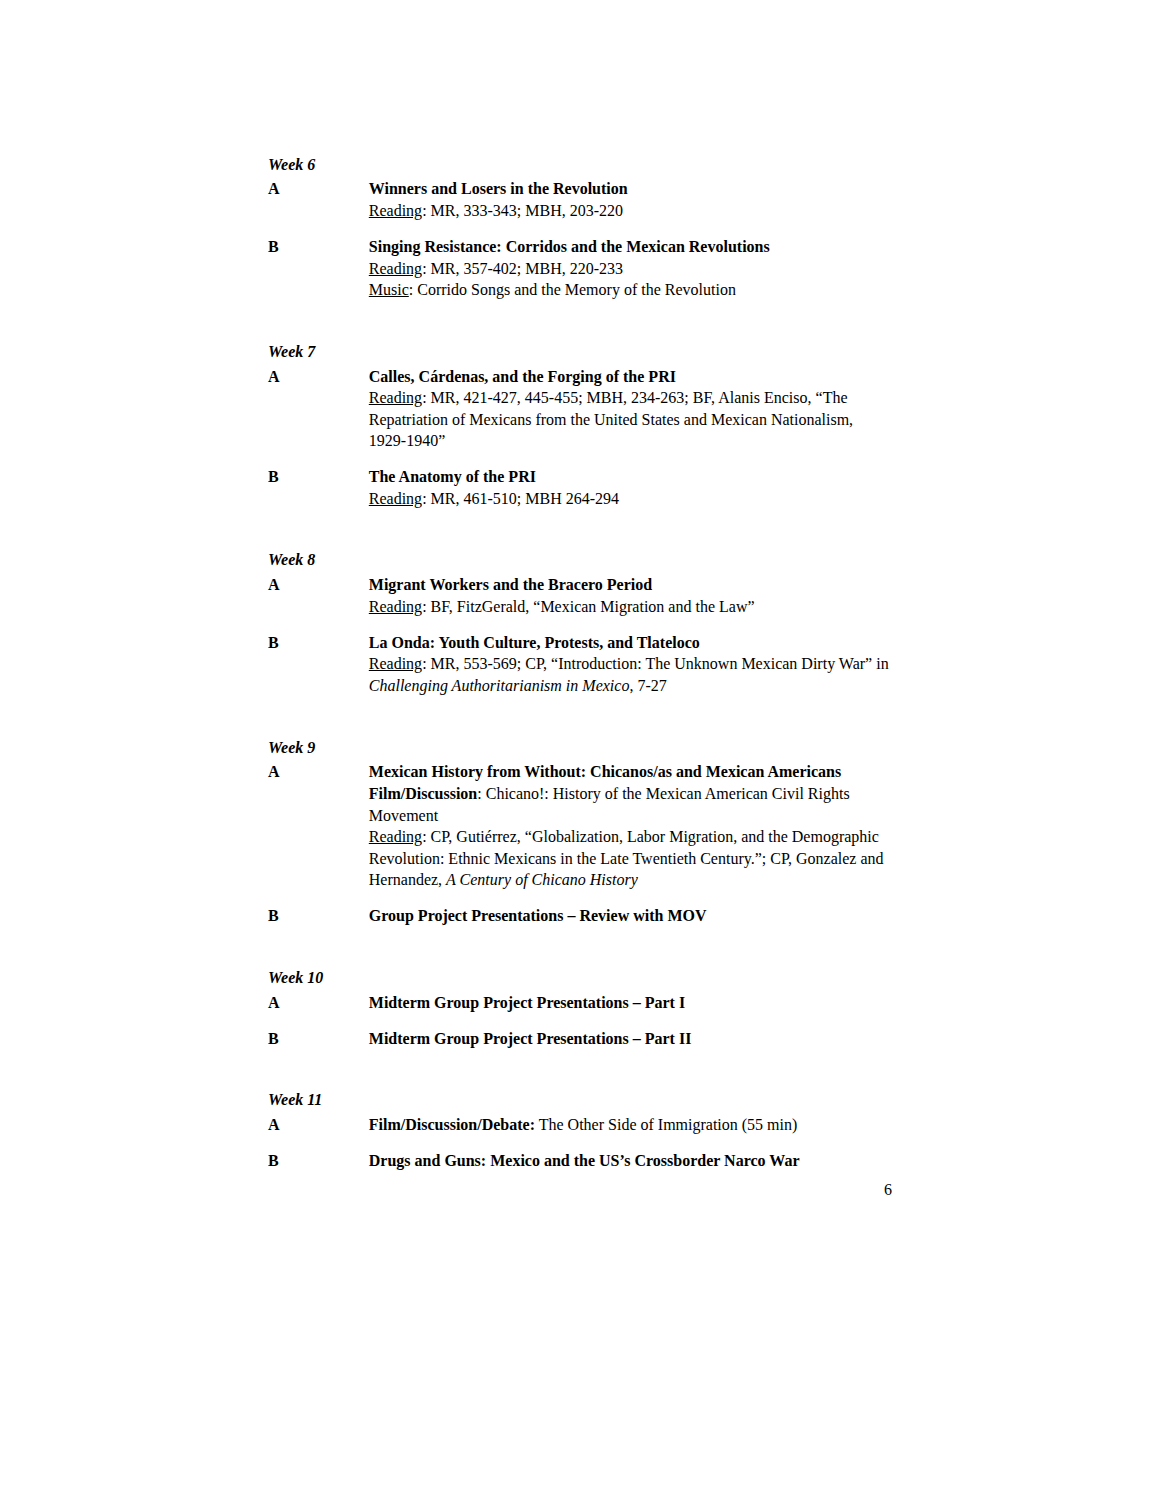Week 6
| A | Winners and Losers in the Revolution Reading : MR, 333-343; MBH, 203-220 |
| B | Singing Resistance: Corridos and the Mexican Revolutions Reading : MR, 357-402; MBH, 220-233 Music : Corrido Songs and the Memory of the Revolution |
Week 7
| A | Calles, Cárdenas, and the Forging of the PRI Reading : MR, 421-427, 445-455; MBH, 234-263; BF, Alanis Enciso, “The Repatriation of Mexicans from the United States and Mexican Nationalism, 1929-1940” |
| B | The Anatomy of the PRI Reading : MR, 461-510; MBH 264-294 |
Week 8
| A | Migrant Workers and the Bracero Period Reading : BF, FitzGerald, “Mexican Migration and the Law” |
| B | La Onda: Youth Culture, Protests, and Tlateloco Reading : MR, 553-569; CP, “Introduction: The Unknown Mexican Dirty War” in Challenging Authoritarianism in Mexico , 7-27 |
Week 9
| A | Mexican History from Without: Chicanos/as and Mexican Americans Film/Discussion : Chicano!: History of the Mexican American Civil Rights Movement Reading : CP, Gutiérrez, “Globalization, Labor Migration, and the Demographic Revolution: Ethnic Mexicans in the Late Twentieth Century.”; CP, Gonzalez and Hernandez, A Century of Chicano History |
| B | Group Project Presentations – Review with MOV |
Week 10
| A | Midterm Group Project Presentations – Part I |
| B | Midterm Group Project Presentations – Part II |
Week 11
| A | Film/Discussion/Debate: The Other Side of Immigration (55 min) |
| B | Drugs and Guns: Mexico and the US’s Crossborder Narco War |
6